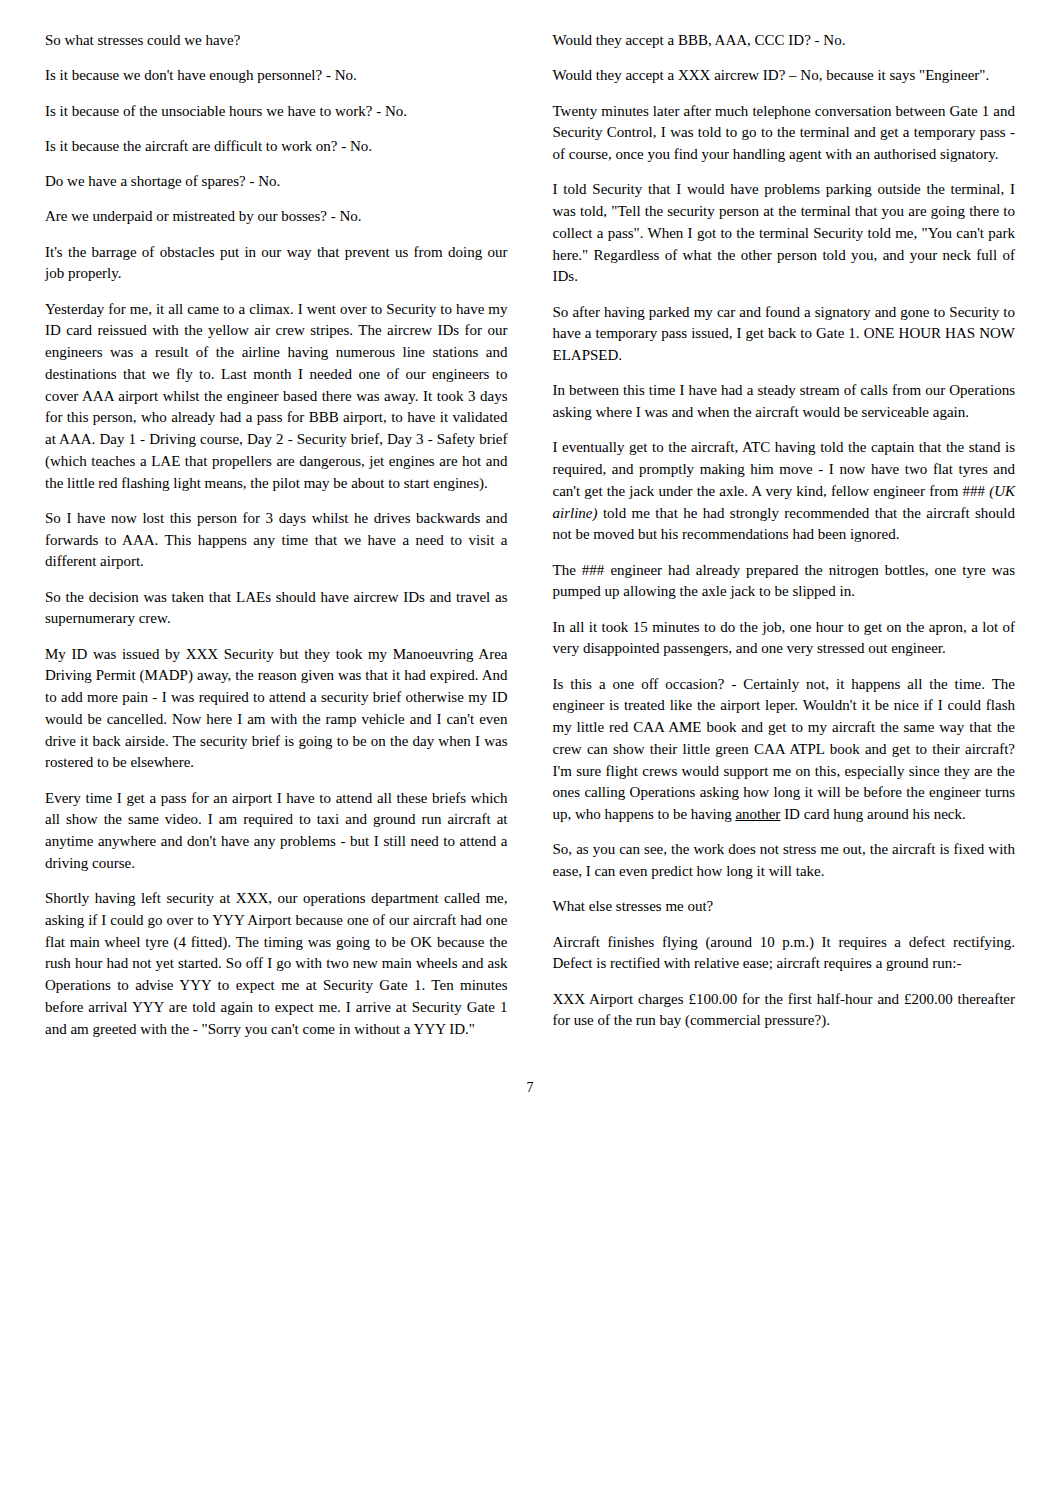So what stresses could we have?
Is it because we don't have enough personnel? - No.
Is it because of the unsociable hours we have to work? - No.
Is it because the aircraft are difficult to work on? - No.
Do we have a shortage of spares? - No.
Are we underpaid or mistreated by our bosses? - No.
It's the barrage of obstacles put in our way that prevent us from doing our job properly.
Yesterday for me, it all came to a climax. I went over to Security to have my ID card reissued with the yellow air crew stripes. The aircrew IDs for our engineers was a result of the airline having numerous line stations and destinations that we fly to. Last month I needed one of our engineers to cover AAA airport whilst the engineer based there was away. It took 3 days for this person, who already had a pass for BBB airport, to have it validated at AAA. Day 1 - Driving course, Day 2 - Security brief, Day 3 - Safety brief (which teaches a LAE that propellers are dangerous, jet engines are hot and the little red flashing light means, the pilot may be about to start engines).
So I have now lost this person for 3 days whilst he drives backwards and forwards to AAA. This happens any time that we have a need to visit a different airport.
So the decision was taken that LAEs should have aircrew IDs and travel as supernumerary crew.
My ID was issued by XXX Security but they took my Manoeuvring Area Driving Permit (MADP) away, the reason given was that it had expired. And to add more pain - I was required to attend a security brief otherwise my ID would be cancelled. Now here I am with the ramp vehicle and I can't even drive it back airside. The security brief is going to be on the day when I was rostered to be elsewhere.
Every time I get a pass for an airport I have to attend all these briefs which all show the same video. I am required to taxi and ground run aircraft at anytime anywhere and don't have any problems - but I still need to attend a driving course.
Shortly having left security at XXX, our operations department called me, asking if I could go over to YYY Airport because one of our aircraft had one flat main wheel tyre (4 fitted). The timing was going to be OK because the rush hour had not yet started. So off I go with two new main wheels and ask Operations to advise YYY to expect me at Security Gate 1. Ten minutes before arrival YYY are told again to expect me. I arrive at Security Gate 1 and am greeted with the - "Sorry you can't come in without a YYY ID."
Would they accept a BBB, AAA, CCC ID? - No.
Would they accept a XXX aircrew ID? – No, because it says "Engineer".
Twenty minutes later after much telephone conversation between Gate 1 and Security Control, I was told to go to the terminal and get a temporary pass - of course, once you find your handling agent with an authorised signatory.
I told Security that I would have problems parking outside the terminal, I was told, "Tell the security person at the terminal that you are going there to collect a pass". When I got to the terminal Security told me, "You can't park here." Regardless of what the other person told you, and your neck full of IDs.
So after having parked my car and found a signatory and gone to Security to have a temporary pass issued, I get back to Gate 1. ONE HOUR HAS NOW ELAPSED.
In between this time I have had a steady stream of calls from our Operations asking where I was and when the aircraft would be serviceable again.
I eventually get to the aircraft, ATC having told the captain that the stand is required, and promptly making him move - I now have two flat tyres and can't get the jack under the axle. A very kind, fellow engineer from ### (UK airline) told me that he had strongly recommended that the aircraft should not be moved but his recommendations had been ignored.
The ### engineer had already prepared the nitrogen bottles, one tyre was pumped up allowing the axle jack to be slipped in.
In all it took 15 minutes to do the job, one hour to get on the apron, a lot of very disappointed passengers, and one very stressed out engineer.
Is this a one off occasion? - Certainly not, it happens all the time. The engineer is treated like the airport leper. Wouldn't it be nice if I could flash my little red CAA AME book and get to my aircraft the same way that the crew can show their little green CAA ATPL book and get to their aircraft? I'm sure flight crews would support me on this, especially since they are the ones calling Operations asking how long it will be before the engineer turns up, who happens to be having another ID card hung around his neck.
So, as you can see, the work does not stress me out, the aircraft is fixed with ease, I can even predict how long it will take.
What else stresses me out?
Aircraft finishes flying (around 10 p.m.) It requires a defect rectifying. Defect is rectified with relative ease; aircraft requires a ground run:-
XXX Airport charges £100.00 for the first half-hour and £200.00 thereafter for use of the run bay (commercial pressure?).
7